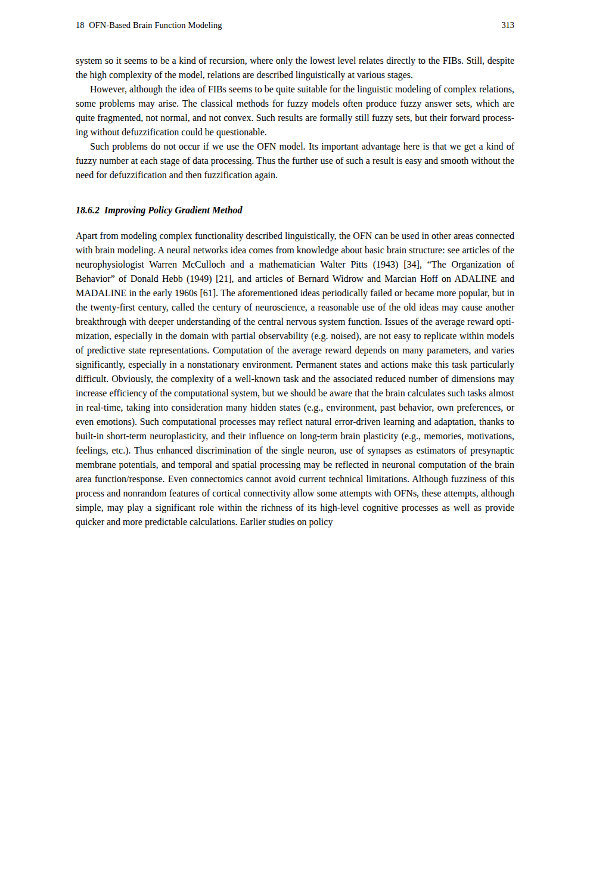18 OFN-Based Brain Function Modeling 313
system so it seems to be a kind of recursion, where only the lowest level relates directly to the FIBs. Still, despite the high complexity of the model, relations are described linguistically at various stages.
However, although the idea of FIBs seems to be quite suitable for the linguistic modeling of complex relations, some problems may arise. The classical methods for fuzzy models often produce fuzzy answer sets, which are quite fragmented, not normal, and not convex. Such results are formally still fuzzy sets, but their forward processing without defuzzification could be questionable.
Such problems do not occur if we use the OFN model. Its important advantage here is that we get a kind of fuzzy number at each stage of data processing. Thus the further use of such a result is easy and smooth without the need for defuzzification and then fuzzification again.
18.6.2 Improving Policy Gradient Method
Apart from modeling complex functionality described linguistically, the OFN can be used in other areas connected with brain modeling. A neural networks idea comes from knowledge about basic brain structure: see articles of the neurophysiologist Warren McCulloch and a mathematician Walter Pitts (1943) [34], “The Organization of Behavior” of Donald Hebb (1949) [21], and articles of Bernard Widrow and Marcian Hoff on ADALINE and MADALINE in the early 1960s [61]. The aforementioned ideas periodically failed or became more popular, but in the twenty-first century, called the century of neuroscience, a reasonable use of the old ideas may cause another breakthrough with deeper understanding of the central nervous system function. Issues of the average reward optimization, especially in the domain with partial observability (e.g. noised), are not easy to replicate within models of predictive state representations. Computation of the average reward depends on many parameters, and varies significantly, especially in a nonstationary environment. Permanent states and actions make this task particularly difficult. Obviously, the complexity of a well-known task and the associated reduced number of dimensions may increase efficiency of the computational system, but we should be aware that the brain calculates such tasks almost in real-time, taking into consideration many hidden states (e.g., environment, past behavior, own preferences, or even emotions). Such computational processes may reflect natural error-driven learning and adaptation, thanks to built-in short-term neuroplasticity, and their influence on long-term brain plasticity (e.g., memories, motivations, feelings, etc.). Thus enhanced discrimination of the single neuron, use of synapses as estimators of presynaptic membrane potentials, and temporal and spatial processing may be reflected in neuronal computation of the brain area function/response. Even connectomics cannot avoid current technical limitations. Although fuzziness of this process and nonrandom features of cortical connectivity allow some attempts with OFNs, these attempts, although simple, may play a significant role within the richness of its high-level cognitive processes as well as provide quicker and more predictable calculations. Earlier studies on policy